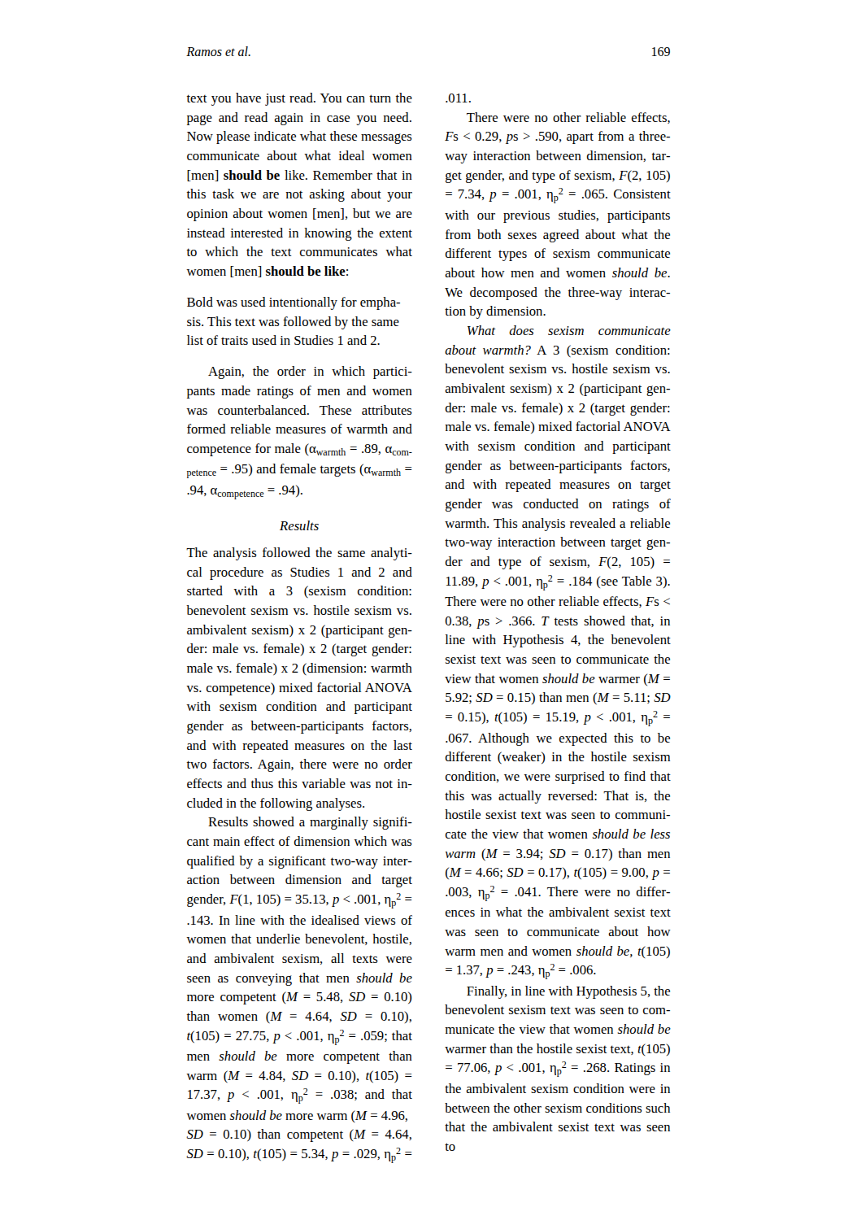Ramos et al. 169
text you have just read. You can turn the page and read again in case you need. Now please indicate what these messages communicate about what ideal women [men] should be like. Remember that in this task we are not asking about your opinion about women [men], but we are instead interested in knowing the extent to which the text communicates what women [men] should be like:
Bold was used intentionally for emphasis. This text was followed by the same list of traits used in Studies 1 and 2.
Again, the order in which participants made ratings of men and women was counterbalanced. These attributes formed reliable measures of warmth and competence for male (αwarmth = .89, αcompetence = .95) and female targets (αwarmth = .94, αcompetence = .94).
Results
The analysis followed the same analytical procedure as Studies 1 and 2 and started with a 3 (sexism condition: benevolent sexism vs. hostile sexism vs. ambivalent sexism) x 2 (participant gender: male vs. female) x 2 (target gender: male vs. female) x 2 (dimension: warmth vs. competence) mixed factorial ANOVA with sexism condition and participant gender as between-participants factors, and with repeated measures on the last two factors. Again, there were no order effects and thus this variable was not included in the following analyses.
Results showed a marginally significant main effect of dimension which was qualified by a significant two-way interaction between dimension and target gender, F(1, 105) = 35.13, p < .001, ηp2 = .143. In line with the idealised views of women that underlie benevolent, hostile, and ambivalent sexism, all texts were seen as conveying that men should be more competent (M = 5.48, SD = 0.10) than women (M = 4.64, SD = 0.10), t(105) = 27.75, p < .001, ηp2 = .059; that men should be more competent than warm (M = 4.84, SD = 0.10), t(105) = 17.37, p < .001, ηp2 = .038; and that women should be more warm (M = 4.96,
SD = 0.10) than competent (M = 4.64, SD = 0.10), t(105) = 5.34, p = .029, ηp2 = .011.
There were no other reliable effects, Fs < 0.29, ps > .590, apart from a three-way interaction between dimension, target gender, and type of sexism, F(2, 105) = 7.34, p = .001, ηp2 = .065. Consistent with our previous studies, participants from both sexes agreed about what the different types of sexism communicate about how men and women should be. We decomposed the three-way interaction by dimension.
What does sexism communicate about warmth? A 3 (sexism condition: benevolent sexism vs. hostile sexism vs. ambivalent sexism) x 2 (participant gender: male vs. female) x 2 (target gender: male vs. female) mixed factorial ANOVA with sexism condition and participant gender as between-participants factors, and with repeated measures on target gender was conducted on ratings of warmth. This analysis revealed a reliable two-way interaction between target gender and type of sexism, F(2, 105) = 11.89, p < .001, ηp2 = .184 (see Table 3). There were no other reliable effects, Fs < 0.38, ps > .366. T tests showed that, in line with Hypothesis 4, the benevolent sexist text was seen to communicate the view that women should be warmer (M = 5.92; SD = 0.15) than men (M = 5.11; SD = 0.15), t(105) = 15.19, p < .001, ηp2 = .067. Although we expected this to be different (weaker) in the hostile sexism condition, we were surprised to find that this was actually reversed: That is, the hostile sexist text was seen to communicate the view that women should be less warm (M = 3.94; SD = 0.17) than men (M = 4.66; SD = 0.17), t(105) = 9.00, p = .003, ηp2 = .041. There were no differences in what the ambivalent sexist text was seen to communicate about how warm men and women should be, t(105) = 1.37, p = .243, ηp2 = .006.
Finally, in line with Hypothesis 5, the benevolent sexism text was seen to communicate the view that women should be warmer than the hostile sexist text, t(105) = 77.06, p < .001, ηp2 = .268. Ratings in the ambivalent sexism condition were in between the other sexism conditions such that the ambivalent sexist text was seen to